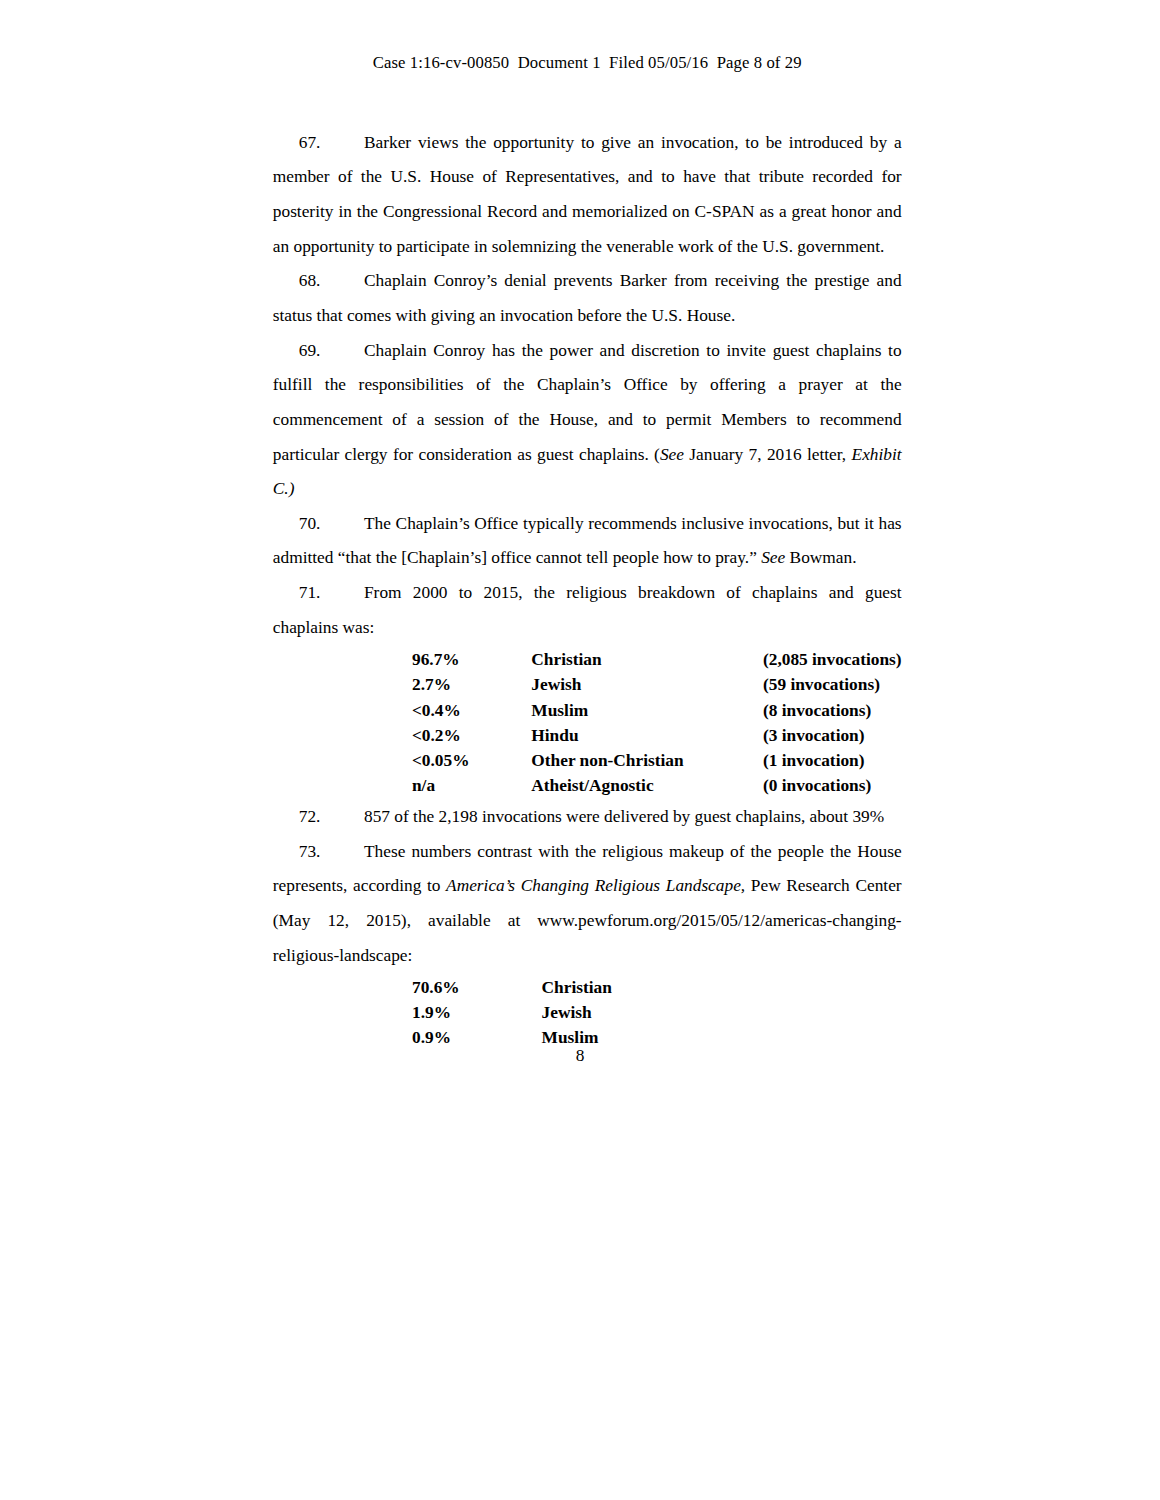Case 1:16-cv-00850 Document 1 Filed 05/05/16 Page 8 of 29
67. Barker views the opportunity to give an invocation, to be introduced by a member of the U.S. House of Representatives, and to have that tribute recorded for posterity in the Congressional Record and memorialized on C-SPAN as a great honor and an opportunity to participate in solemnizing the venerable work of the U.S. government.
68. Chaplain Conroy’s denial prevents Barker from receiving the prestige and status that comes with giving an invocation before the U.S. House.
69. Chaplain Conroy has the power and discretion to invite guest chaplains to fulfill the responsibilities of the Chaplain’s Office by offering a prayer at the commencement of a session of the House, and to permit Members to recommend particular clergy for consideration as guest chaplains. (See January 7, 2016 letter, Exhibit C.)
70. The Chaplain’s Office typically recommends inclusive invocations, but it has admitted “that the [Chaplain’s] office cannot tell people how to pray.” See Bowman.
71. From 2000 to 2015, the religious breakdown of chaplains and guest chaplains was:
| 96.7% | Christian | (2,085 invocations) |
| 2.7% | Jewish | (59 invocations) |
| <0.4% | Muslim | (8 invocations) |
| <0.2% | Hindu | (3 invocation) |
| <0.05% | Other non-Christian | (1 invocation) |
| n/a | Atheist/Agnostic | (0 invocations) |
72. 857 of the 2,198 invocations were delivered by guest chaplains, about 39%
73. These numbers contrast with the religious makeup of the people the House represents, according to America’s Changing Religious Landscape, Pew Research Center (May 12, 2015), available at www.pewforum.org/2015/05/12/americas-changing-religious-landscape:
| 70.6% | Christian | |
| 1.9% | Jewish | |
| 0.9% | Muslim | |
8